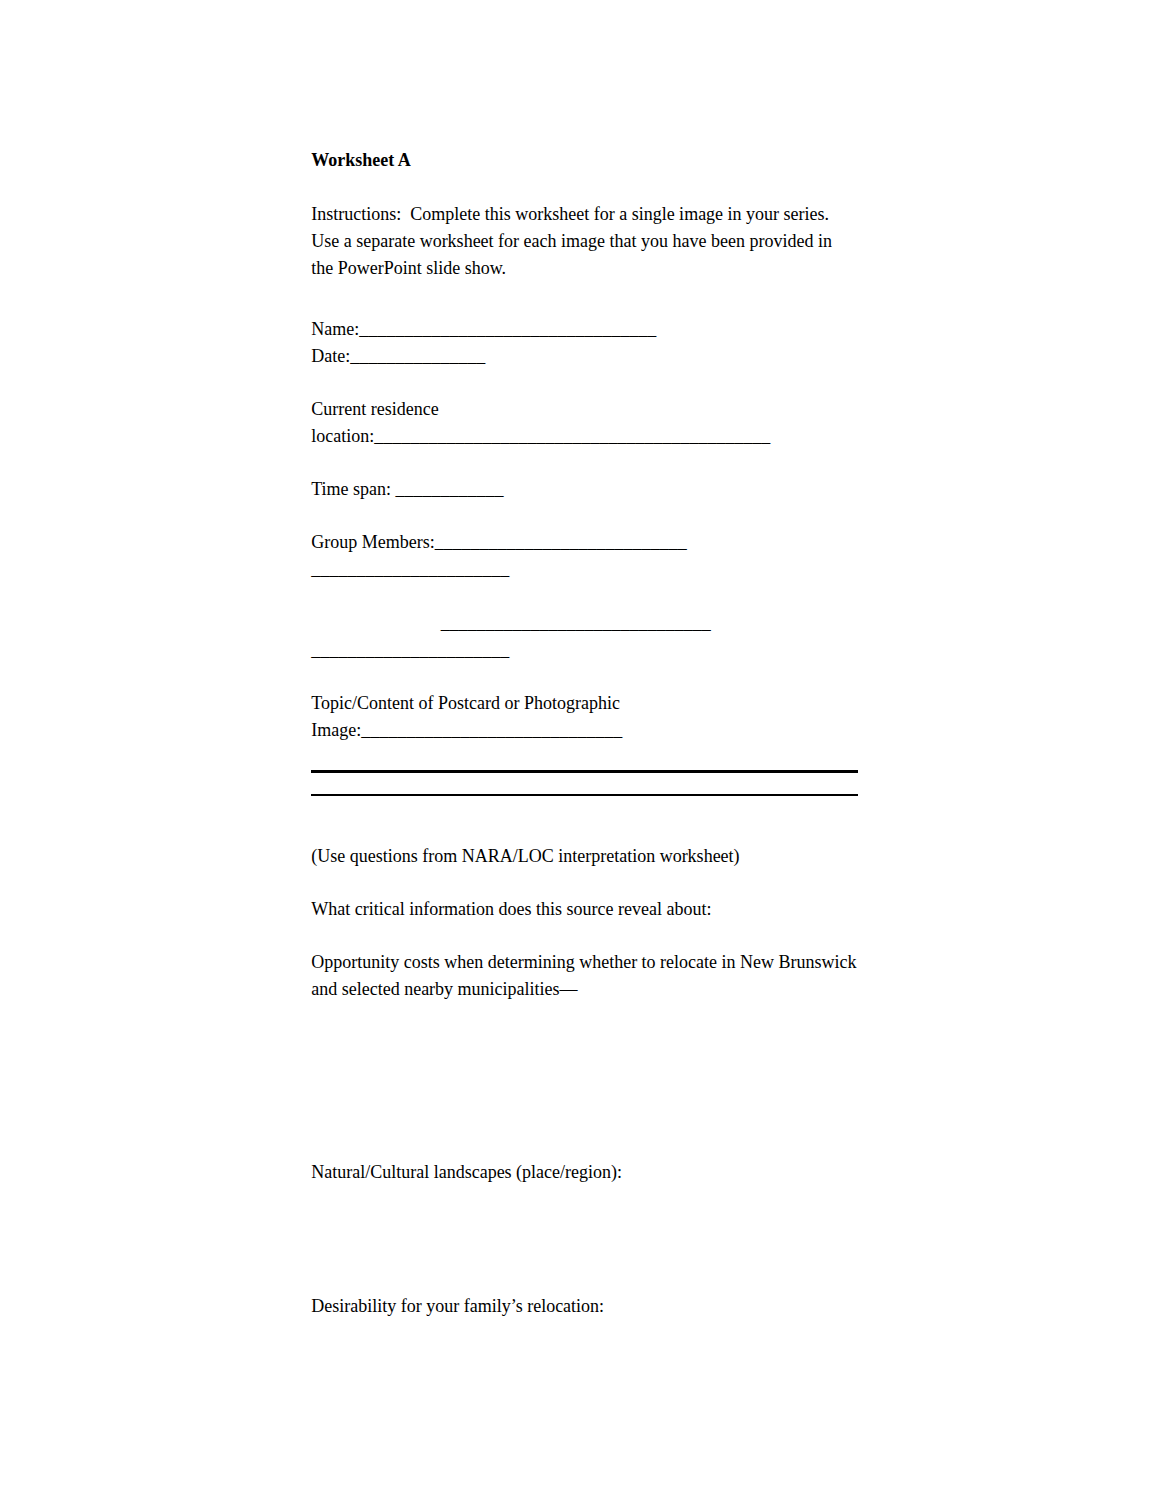Worksheet A
Instructions: Complete this worksheet for a single image in your series. Use a separate worksheet for each image that you have been provided in the PowerPoint slide show.
Name:_________________________________ Date:_______________
Current residence location:____________________________________________
Time span: ____________
Group Members:____________________________ ______________________
______________________________ ______________________
Topic/Content of Postcard or Photographic Image:_____________________________
(Use questions from NARA/LOC interpretation worksheet)
What critical information does this source reveal about:
Opportunity costs when determining whether to relocate in New Brunswick and selected nearby municipalities—
Natural/Cultural landscapes (place/region):
Desirability for your family’s relocation: